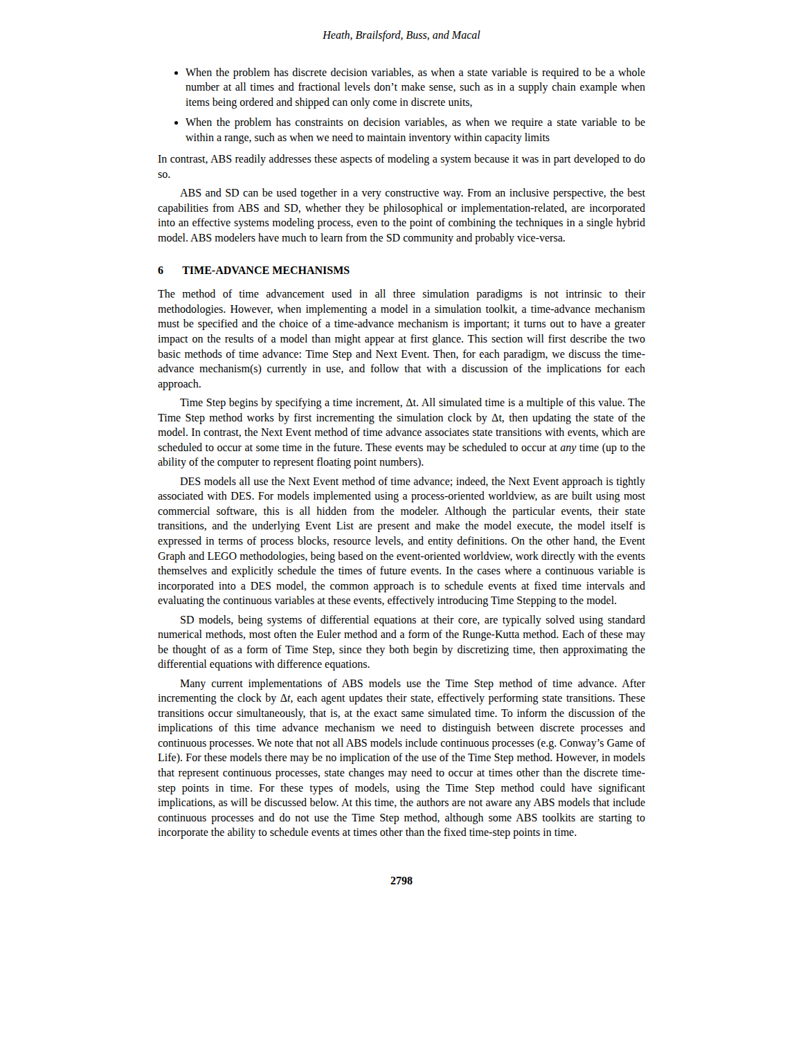Heath, Brailsford, Buss, and Macal
When the problem has discrete decision variables, as when a state variable is required to be a whole number at all times and fractional levels don’t make sense, such as in a supply chain example when items being ordered and shipped can only come in discrete units,
When the problem has constraints on decision variables, as when we require a state variable to be within a range, such as when we need to maintain inventory within capacity limits
In contrast, ABS readily addresses these aspects of modeling a system because it was in part developed to do so.
ABS and SD can be used together in a very constructive way. From an inclusive perspective, the best capabilities from ABS and SD, whether they be philosophical or implementation-related, are incorporated into an effective systems modeling process, even to the point of combining the techniques in a single hybrid model. ABS modelers have much to learn from the SD community and probably vice-versa.
6 TIME-ADVANCE MECHANISMS
The method of time advancement used in all three simulation paradigms is not intrinsic to their methodologies. However, when implementing a model in a simulation toolkit, a time-advance mechanism must be specified and the choice of a time-advance mechanism is important; it turns out to have a greater impact on the results of a model than might appear at first glance. This section will first describe the two basic methods of time advance: Time Step and Next Event. Then, for each paradigm, we discuss the time-advance mechanism(s) currently in use, and follow that with a discussion of the implications for each approach.
Time Step begins by specifying a time increment, Δt. All simulated time is a multiple of this value. The Time Step method works by first incrementing the simulation clock by Δt, then updating the state of the model. In contrast, the Next Event method of time advance associates state transitions with events, which are scheduled to occur at some time in the future. These events may be scheduled to occur at any time (up to the ability of the computer to represent floating point numbers).
DES models all use the Next Event method of time advance; indeed, the Next Event approach is tightly associated with DES. For models implemented using a process-oriented worldview, as are built using most commercial software, this is all hidden from the modeler. Although the particular events, their state transitions, and the underlying Event List are present and make the model execute, the model itself is expressed in terms of process blocks, resource levels, and entity definitions. On the other hand, the Event Graph and LEGO methodologies, being based on the event-oriented worldview, work directly with the events themselves and explicitly schedule the times of future events. In the cases where a continuous variable is incorporated into a DES model, the common approach is to schedule events at fixed time intervals and evaluating the continuous variables at these events, effectively introducing Time Stepping to the model.
SD models, being systems of differential equations at their core, are typically solved using standard numerical methods, most often the Euler method and a form of the Runge-Kutta method. Each of these may be thought of as a form of Time Step, since they both begin by discretizing time, then approximating the differential equations with difference equations.
Many current implementations of ABS models use the Time Step method of time advance. After incrementing the clock by Δt, each agent updates their state, effectively performing state transitions. These transitions occur simultaneously, that is, at the exact same simulated time. To inform the discussion of the implications of this time advance mechanism we need to distinguish between discrete processes and continuous processes. We note that not all ABS models include continuous processes (e.g. Conway’s Game of Life). For these models there may be no implication of the use of the Time Step method. However, in models that represent continuous processes, state changes may need to occur at times other than the discrete time-step points in time. For these types of models, using the Time Step method could have significant implications, as will be discussed below. At this time, the authors are not aware any ABS models that include continuous processes and do not use the Time Step method, although some ABS toolkits are starting to incorporate the ability to schedule events at times other than the fixed time-step points in time.
2798